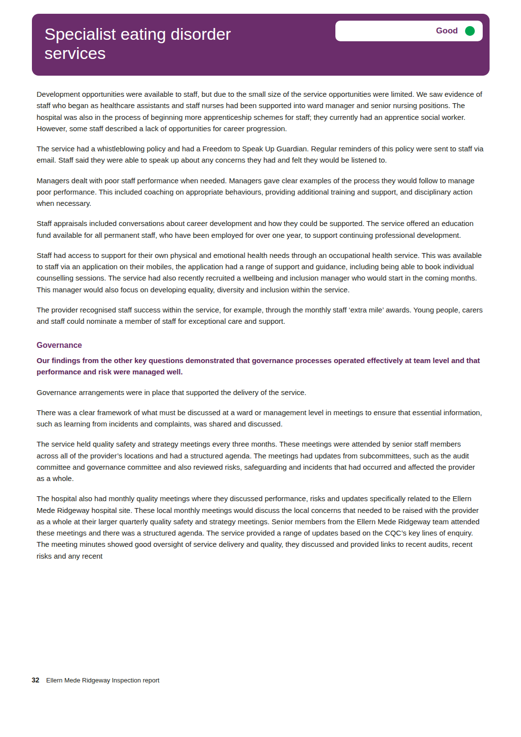Good
Specialist eating disorder
services
Development opportunities were available to staff, but due to the small size of the service opportunities were limited. We saw evidence of staff who began as healthcare assistants and staff nurses had been supported into ward manager and senior nursing positions. The hospital was also in the process of beginning more apprenticeship schemes for staff; they currently had an apprentice social worker. However, some staff described a lack of opportunities for career progression.
The service had a whistleblowing policy and had a Freedom to Speak Up Guardian. Regular reminders of this policy were sent to staff via email. Staff said they were able to speak up about any concerns they had and felt they would be listened to.
Managers dealt with poor staff performance when needed. Managers gave clear examples of the process they would follow to manage poor performance. This included coaching on appropriate behaviours, providing additional training and support, and disciplinary action when necessary.
Staff appraisals included conversations about career development and how they could be supported. The service offered an education fund available for all permanent staff, who have been employed for over one year, to support continuing professional development.
Staff had access to support for their own physical and emotional health needs through an occupational health service. This was available to staff via an application on their mobiles, the application had a range of support and guidance, including being able to book individual counselling sessions. The service had also recently recruited a wellbeing and inclusion manager who would start in the coming months. This manager would also focus on developing equality, diversity and inclusion within the service.
The provider recognised staff success within the service, for example, through the monthly staff ‘extra mile’ awards. Young people, carers and staff could nominate a member of staff for exceptional care and support.
Governance
Our findings from the other key questions demonstrated that governance processes operated effectively at team level and that performance and risk were managed well.
Governance arrangements were in place that supported the delivery of the service.
There was a clear framework of what must be discussed at a ward or management level in meetings to ensure that essential information, such as learning from incidents and complaints, was shared and discussed.
The service held quality safety and strategy meetings every three months. These meetings were attended by senior staff members across all of the provider’s locations and had a structured agenda. The meetings had updates from subcommittees, such as the audit committee and governance committee and also reviewed risks, safeguarding and incidents that had occurred and affected the provider as a whole.
The hospital also had monthly quality meetings where they discussed performance, risks and updates specifically related to the Ellern Mede Ridgeway hospital site. These local monthly meetings would discuss the local concerns that needed to be raised with the provider as a whole at their larger quarterly quality safety and strategy meetings. Senior members from the Ellern Mede Ridgeway team attended these meetings and there was a structured agenda. The service provided a range of updates based on the CQC’s key lines of enquiry. The meeting minutes showed good oversight of service delivery and quality, they discussed and provided links to recent audits, recent risks and any recent
32 Ellern Mede Ridgeway Inspection report